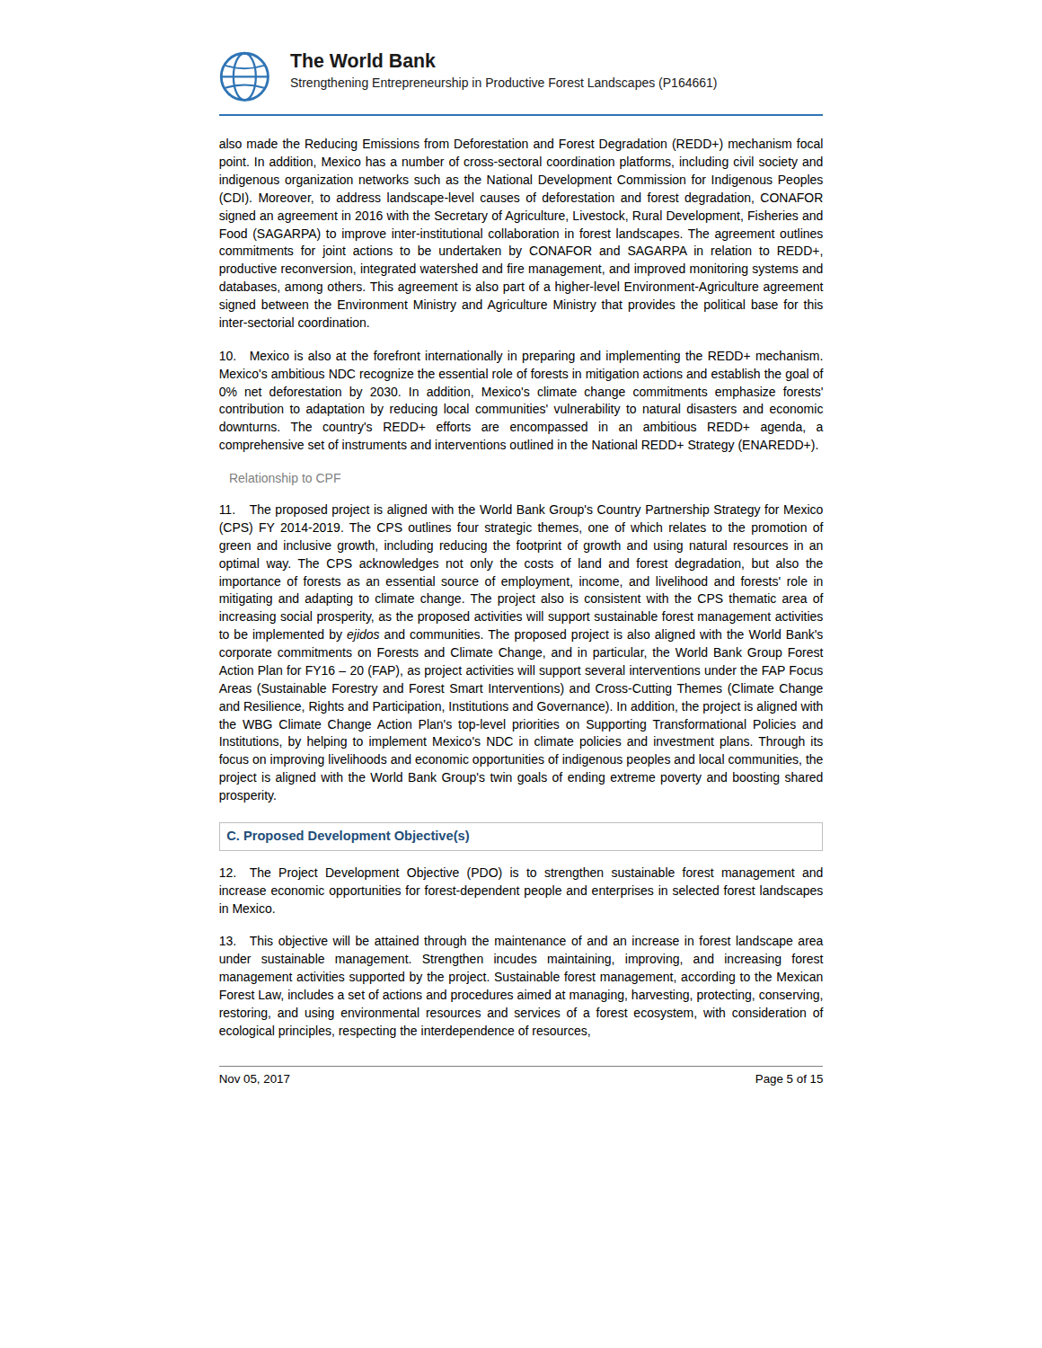The World Bank
Strengthening Entrepreneurship in Productive Forest Landscapes (P164661)
also made the Reducing Emissions from Deforestation and Forest Degradation (REDD+) mechanism focal point. In addition, Mexico has a number of cross-sectoral coordination platforms, including civil society and indigenous organization networks such as the National Development Commission for Indigenous Peoples (CDI). Moreover, to address landscape-level causes of deforestation and forest degradation, CONAFOR signed an agreement in 2016 with the Secretary of Agriculture, Livestock, Rural Development, Fisheries and Food (SAGARPA) to improve inter-institutional collaboration in forest landscapes. The agreement outlines commitments for joint actions to be undertaken by CONAFOR and SAGARPA in relation to REDD+, productive reconversion, integrated watershed and fire management, and improved monitoring systems and databases, among others. This agreement is also part of a higher-level Environment-Agriculture agreement signed between the Environment Ministry and Agriculture Ministry that provides the political base for this inter-sectorial coordination.
10. Mexico is also at the forefront internationally in preparing and implementing the REDD+ mechanism. Mexico's ambitious NDC recognize the essential role of forests in mitigation actions and establish the goal of 0% net deforestation by 2030. In addition, Mexico's climate change commitments emphasize forests' contribution to adaptation by reducing local communities' vulnerability to natural disasters and economic downturns. The country's REDD+ efforts are encompassed in an ambitious REDD+ agenda, a comprehensive set of instruments and interventions outlined in the National REDD+ Strategy (ENAREDD+).
Relationship to CPF
11. The proposed project is aligned with the World Bank Group's Country Partnership Strategy for Mexico (CPS) FY 2014-2019. The CPS outlines four strategic themes, one of which relates to the promotion of green and inclusive growth, including reducing the footprint of growth and using natural resources in an optimal way. The CPS acknowledges not only the costs of land and forest degradation, but also the importance of forests as an essential source of employment, income, and livelihood and forests' role in mitigating and adapting to climate change. The project also is consistent with the CPS thematic area of increasing social prosperity, as the proposed activities will support sustainable forest management activities to be implemented by ejidos and communities. The proposed project is also aligned with the World Bank's corporate commitments on Forests and Climate Change, and in particular, the World Bank Group Forest Action Plan for FY16 – 20 (FAP), as project activities will support several interventions under the FAP Focus Areas (Sustainable Forestry and Forest Smart Interventions) and Cross-Cutting Themes (Climate Change and Resilience, Rights and Participation, Institutions and Governance). In addition, the project is aligned with the WBG Climate Change Action Plan's top-level priorities on Supporting Transformational Policies and Institutions, by helping to implement Mexico's NDC in climate policies and investment plans. Through its focus on improving livelihoods and economic opportunities of indigenous peoples and local communities, the project is aligned with the World Bank Group's twin goals of ending extreme poverty and boosting shared prosperity.
C. Proposed Development Objective(s)
12. The Project Development Objective (PDO) is to strengthen sustainable forest management and increase economic opportunities for forest-dependent people and enterprises in selected forest landscapes in Mexico.
13. This objective will be attained through the maintenance of and an increase in forest landscape area under sustainable management. Strengthen incudes maintaining, improving, and increasing forest management activities supported by the project. Sustainable forest management, according to the Mexican Forest Law, includes a set of actions and procedures aimed at managing, harvesting, protecting, conserving, restoring, and using environmental resources and services of a forest ecosystem, with consideration of ecological principles, respecting the interdependence of resources,
Nov 05, 2017 Page 5 of 15